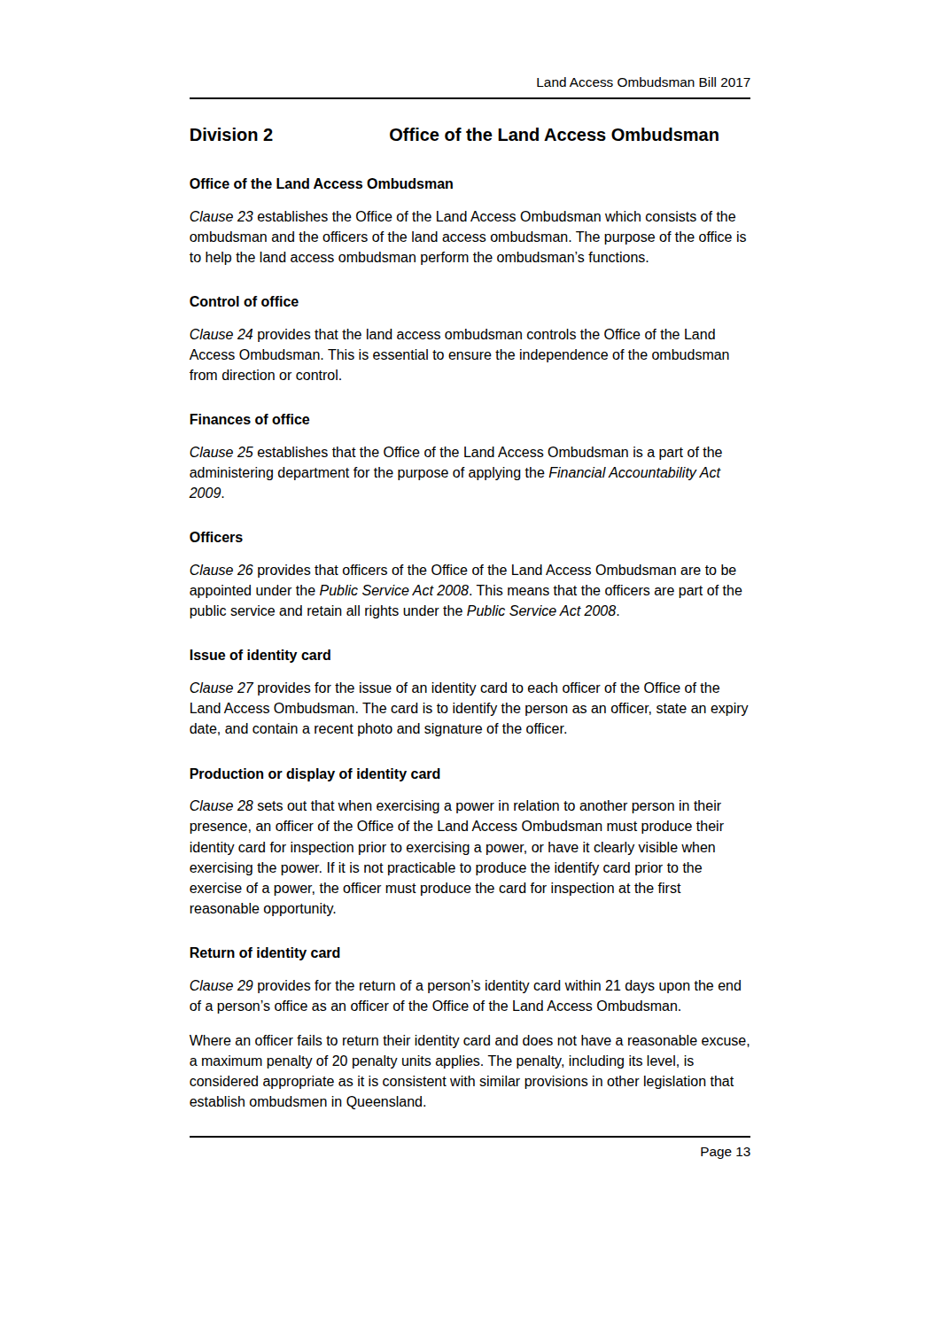Land Access Ombudsman Bill 2017
Division 2 Office of the Land Access Ombudsman
Office of the Land Access Ombudsman
Clause 23 establishes the Office of the Land Access Ombudsman which consists of the ombudsman and the officers of the land access ombudsman. The purpose of the office is to help the land access ombudsman perform the ombudsman’s functions.
Control of office
Clause 24 provides that the land access ombudsman controls the Office of the Land Access Ombudsman. This is essential to ensure the independence of the ombudsman from direction or control.
Finances of office
Clause 25 establishes that the Office of the Land Access Ombudsman is a part of the administering department for the purpose of applying the Financial Accountability Act 2009.
Officers
Clause 26 provides that officers of the Office of the Land Access Ombudsman are to be appointed under the Public Service Act 2008. This means that the officers are part of the public service and retain all rights under the Public Service Act 2008.
Issue of identity card
Clause 27 provides for the issue of an identity card to each officer of the Office of the Land Access Ombudsman. The card is to identify the person as an officer, state an expiry date, and contain a recent photo and signature of the officer.
Production or display of identity card
Clause 28 sets out that when exercising a power in relation to another person in their presence, an officer of the Office of the Land Access Ombudsman must produce their identity card for inspection prior to exercising a power, or have it clearly visible when exercising the power. If it is not practicable to produce the identify card prior to the exercise of a power, the officer must produce the card for inspection at the first reasonable opportunity.
Return of identity card
Clause 29 provides for the return of a person’s identity card within 21 days upon the end of a person’s office as an officer of the Office of the Land Access Ombudsman.
Where an officer fails to return their identity card and does not have a reasonable excuse, a maximum penalty of 20 penalty units applies. The penalty, including its level, is considered appropriate as it is consistent with similar provisions in other legislation that establish ombudsmen in Queensland.
Page 13